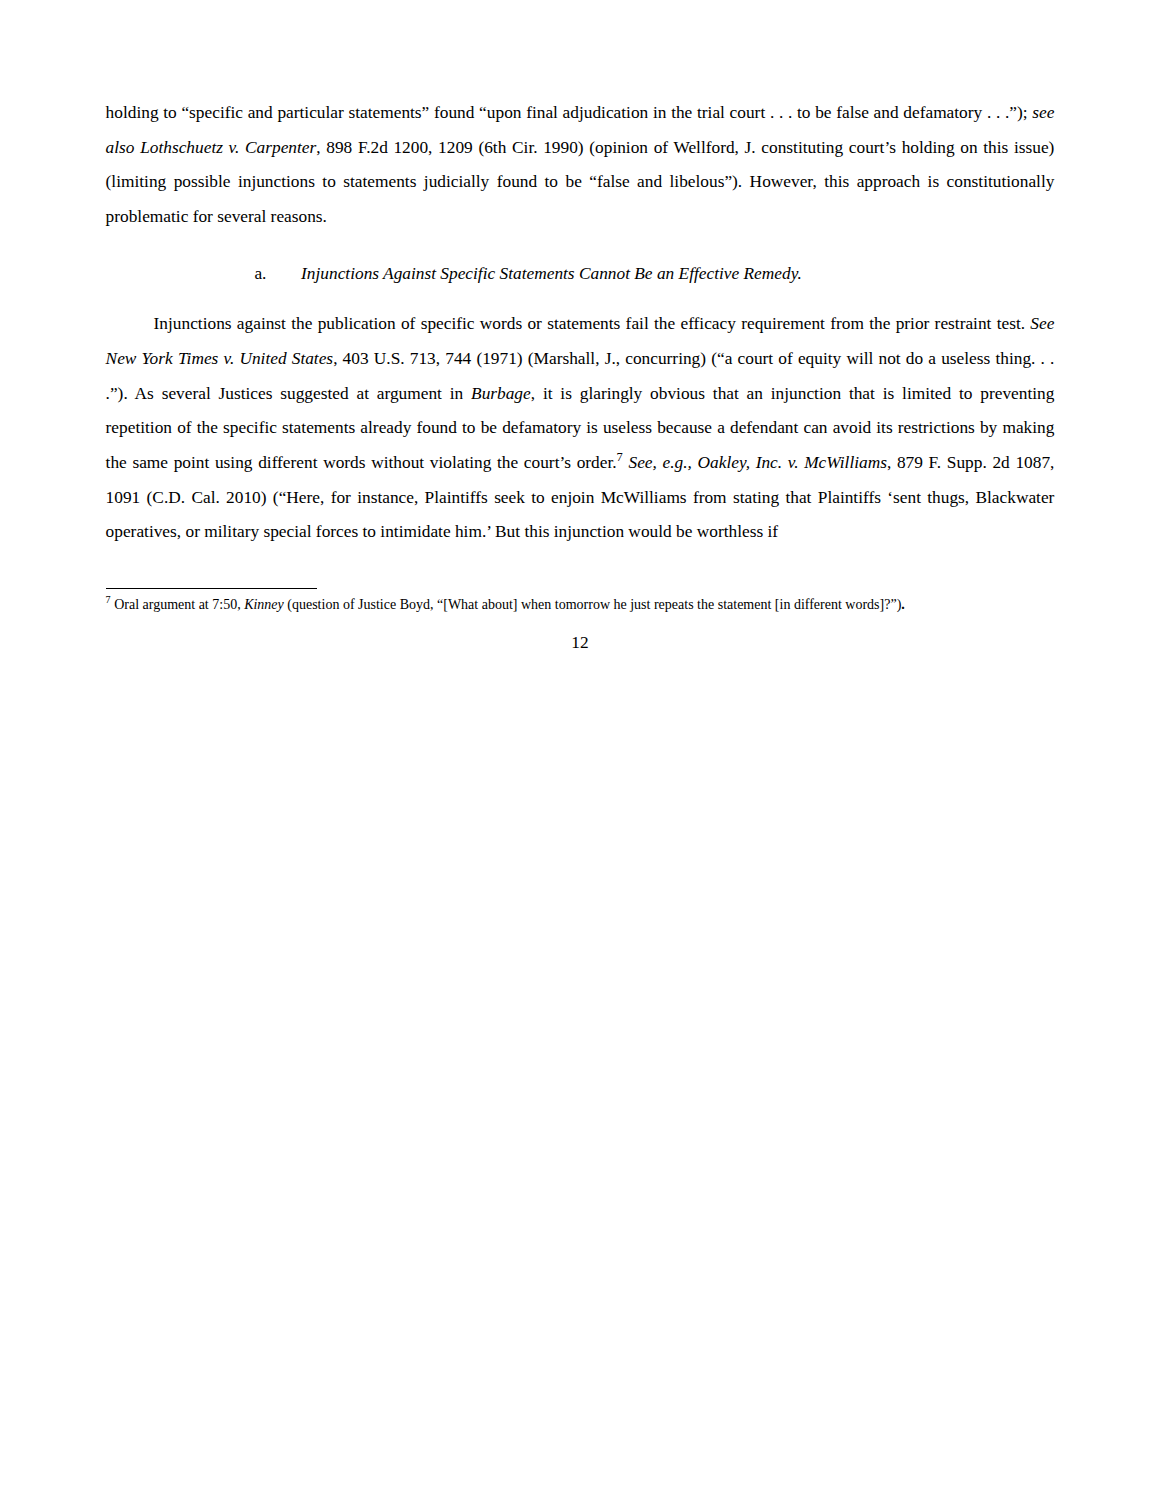holding to “specific and particular statements” found “upon final adjudication in the trial court . . . to be false and defamatory . . .”); see also Lothschuetz v. Carpenter, 898 F.2d 1200, 1209 (6th Cir. 1990) (opinion of Wellford, J. constituting court’s holding on this issue) (limiting possible injunctions to statements judicially found to be “false and libelous”). However, this approach is constitutionally problematic for several reasons.
a.  Injunctions Against Specific Statements Cannot Be an Effective Remedy.
Injunctions against the publication of specific words or statements fail the efficacy requirement from the prior restraint test. See New York Times v. United States, 403 U.S. 713, 744 (1971) (Marshall, J., concurring) (“a court of equity will not do a useless thing. . . .”). As several Justices suggested at argument in Burbage, it is glaringly obvious that an injunction that is limited to preventing repetition of the specific statements already found to be defamatory is useless because a defendant can avoid its restrictions by making the same point using different words without violating the court’s order.7 See, e.g., Oakley, Inc. v. McWilliams, 879 F. Supp. 2d 1087, 1091 (C.D. Cal. 2010) (“Here, for instance, Plaintiffs seek to enjoin McWilliams from stating that Plaintiffs ‘sent thugs, Blackwater operatives, or military special forces to intimidate him.’ But this injunction would be worthless if
7 Oral argument at 7:50, Kinney (question of Justice Boyd, “[What about] when tomorrow he just repeats the statement [in different words]?”).
12